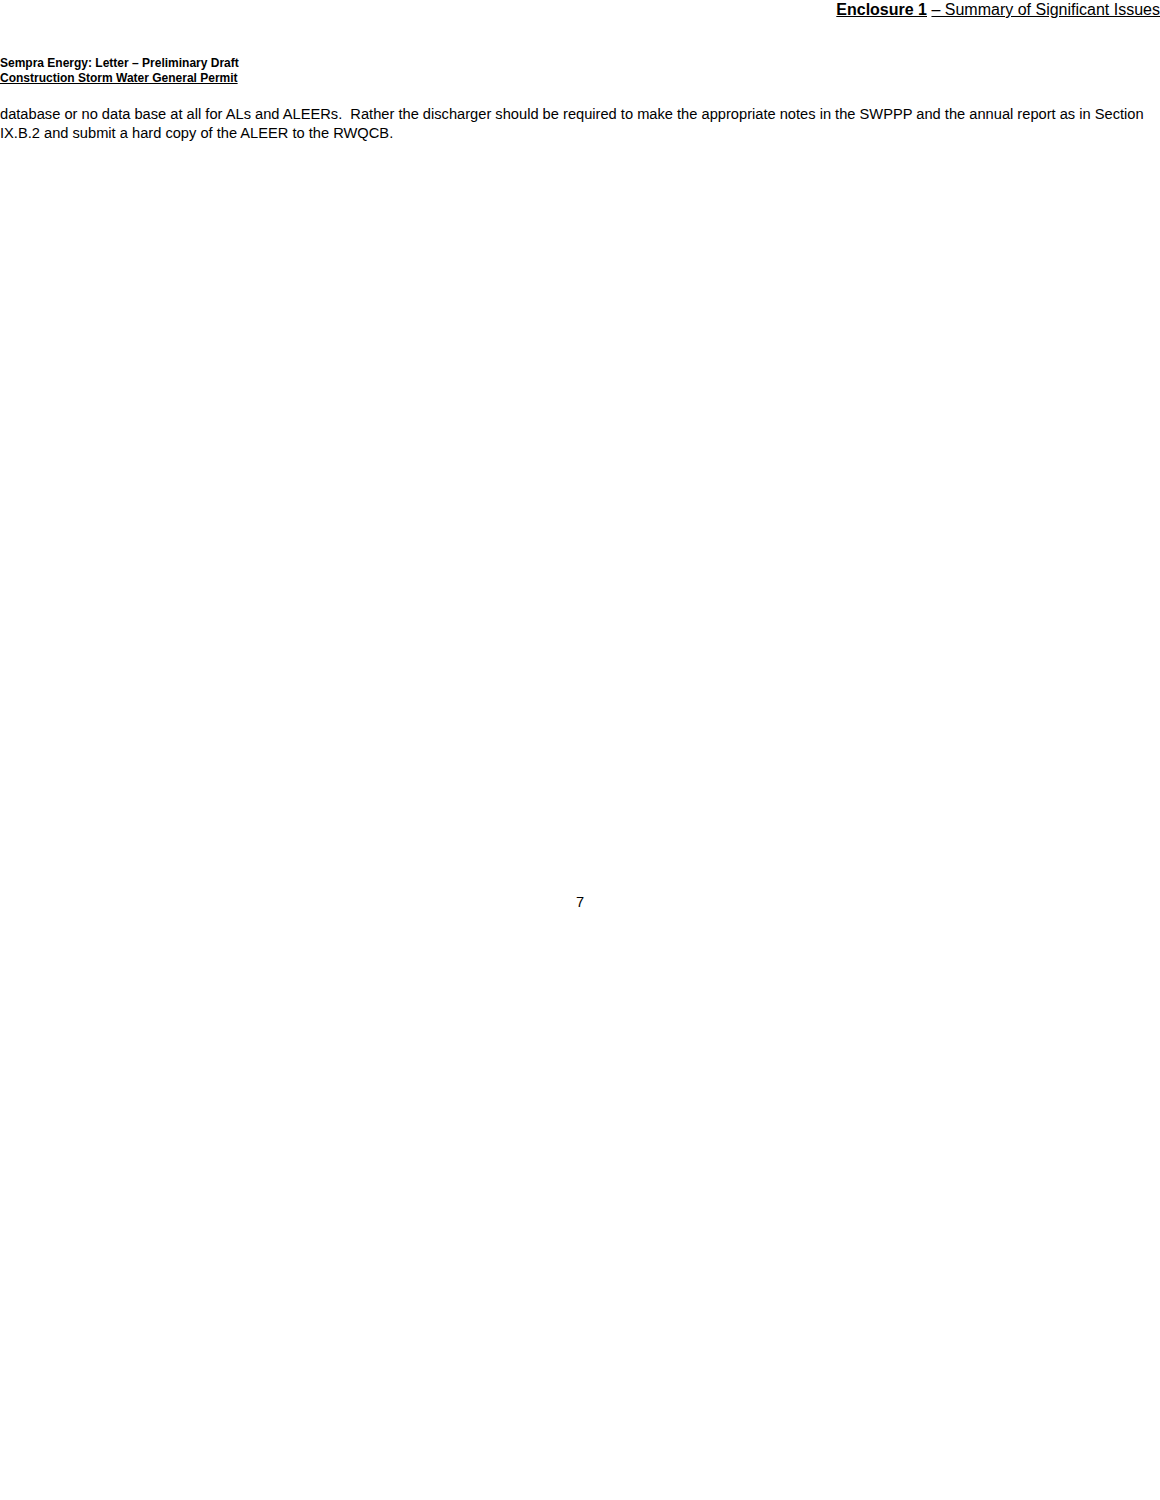Enclosure 1 – Summary of Significant Issues
Sempra Energy: Letter – Preliminary Draft
Construction Storm Water General Permit
database or no data base at all for ALs and ALEERs. Rather the discharger should be required to make the appropriate notes in the SWPPP and the annual report as in Section IX.B.2 and submit a hard copy of the ALEER to the RWQCB.
7